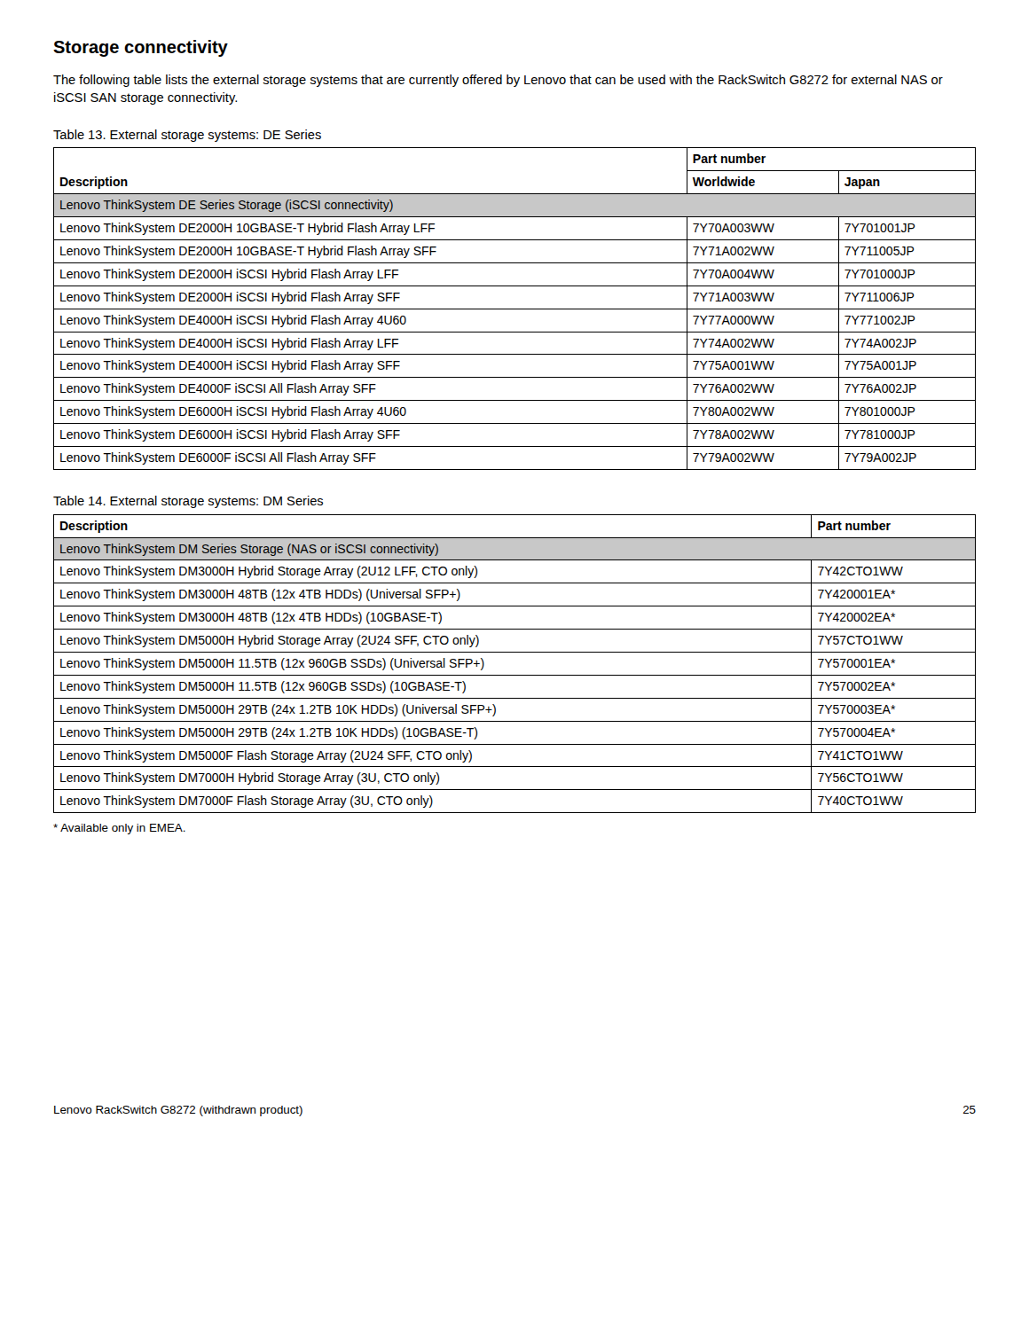Storage connectivity
The following table lists the external storage systems that are currently offered by Lenovo that can be used with the RackSwitch G8272 for external NAS or iSCSI SAN storage connectivity.
Table 13. External storage systems: DE Series
| Description | Part number |
| --- | --- |
| Worldwide | Japan |
| Lenovo ThinkSystem DE Series Storage (iSCSI connectivity) |
| Lenovo ThinkSystem DE2000H 10GBASE-T Hybrid Flash Array LFF | 7Y70A003WW | 7Y701001JP |
| Lenovo ThinkSystem DE2000H 10GBASE-T Hybrid Flash Array SFF | 7Y71A002WW | 7Y711005JP |
| Lenovo ThinkSystem DE2000H iSCSI Hybrid Flash Array LFF | 7Y70A004WW | 7Y701000JP |
| Lenovo ThinkSystem DE2000H iSCSI Hybrid Flash Array SFF | 7Y71A003WW | 7Y711006JP |
| Lenovo ThinkSystem DE4000H iSCSI Hybrid Flash Array 4U60 | 7Y77A000WW | 7Y771002JP |
| Lenovo ThinkSystem DE4000H iSCSI Hybrid Flash Array LFF | 7Y74A002WW | 7Y74A002JP |
| Lenovo ThinkSystem DE4000H iSCSI Hybrid Flash Array SFF | 7Y75A001WW | 7Y75A001JP |
| Lenovo ThinkSystem DE4000F iSCSI All Flash Array SFF | 7Y76A002WW | 7Y76A002JP |
| Lenovo ThinkSystem DE6000H iSCSI Hybrid Flash Array 4U60 | 7Y80A002WW | 7Y801000JP |
| Lenovo ThinkSystem DE6000H iSCSI Hybrid Flash Array SFF | 7Y78A002WW | 7Y781000JP |
| Lenovo ThinkSystem DE6000F iSCSI All Flash Array SFF | 7Y79A002WW | 7Y79A002JP |
Table 14. External storage systems: DM Series
| Description | Part number |
| --- | --- |
| Lenovo ThinkSystem DM Series Storage (NAS or iSCSI connectivity) |
| Lenovo ThinkSystem DM3000H Hybrid Storage Array (2U12 LFF, CTO only) | 7Y42CTO1WW |
| Lenovo ThinkSystem DM3000H 48TB (12x 4TB HDDs) (Universal SFP+) | 7Y420001EA* |
| Lenovo ThinkSystem DM3000H 48TB (12x 4TB HDDs) (10GBASE-T) | 7Y420002EA* |
| Lenovo ThinkSystem DM5000H Hybrid Storage Array (2U24 SFF, CTO only) | 7Y57CTO1WW |
| Lenovo ThinkSystem DM5000H 11.5TB (12x 960GB SSDs) (Universal SFP+) | 7Y570001EA* |
| Lenovo ThinkSystem DM5000H 11.5TB (12x 960GB SSDs) (10GBASE-T) | 7Y570002EA* |
| Lenovo ThinkSystem DM5000H 29TB (24x 1.2TB 10K HDDs) (Universal SFP+) | 7Y570003EA* |
| Lenovo ThinkSystem DM5000H 29TB (24x 1.2TB 10K HDDs) (10GBASE-T) | 7Y570004EA* |
| Lenovo ThinkSystem DM5000F Flash Storage Array (2U24 SFF, CTO only) | 7Y41CTO1WW |
| Lenovo ThinkSystem DM7000H Hybrid Storage Array (3U, CTO only) | 7Y56CTO1WW |
| Lenovo ThinkSystem DM7000F Flash Storage Array (3U, CTO only) | 7Y40CTO1WW |
* Available only in EMEA.
Lenovo RackSwitch G8272 (withdrawn product) 25